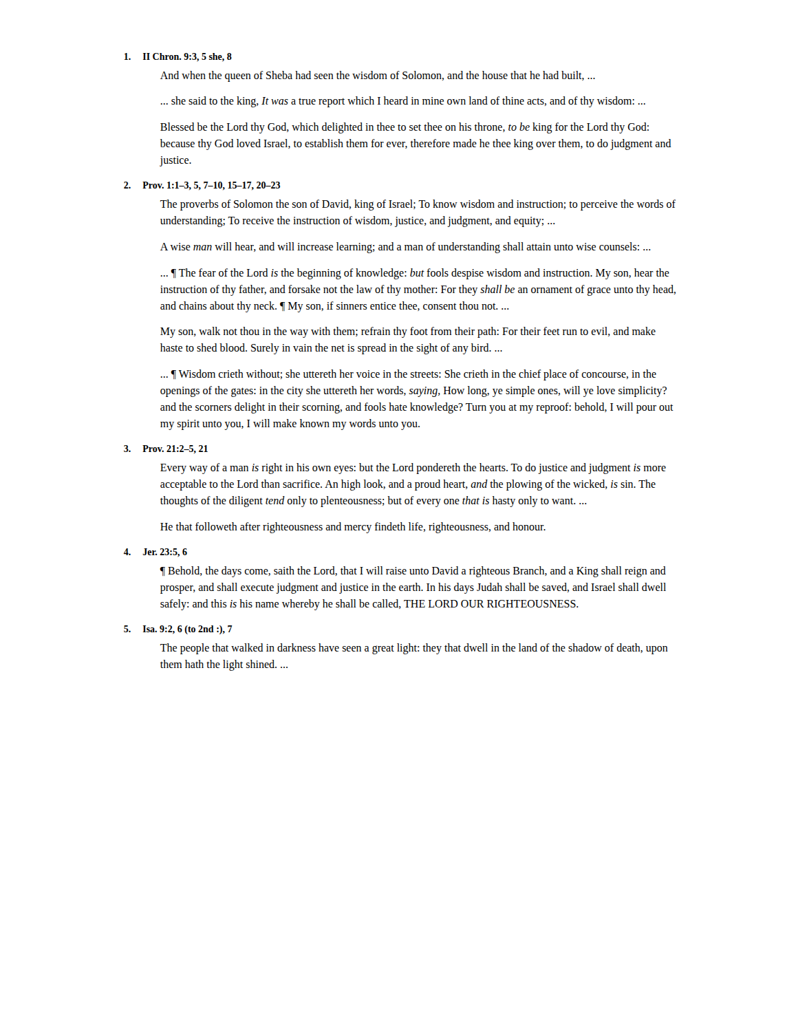II Chron. 9:3, 5 she, 8
And when the queen of Sheba had seen the wisdom of Solomon, and the house that he had built, ...
... she said to the king, It was a true report which I heard in mine own land of thine acts, and of thy wisdom: ...
Blessed be the Lord thy God, which delighted in thee to set thee on his throne, to be king for the Lord thy God: because thy God loved Israel, to establish them for ever, therefore made he thee king over them, to do judgment and justice.
Prov. 1:1–3, 5, 7–10, 15–17, 20–23
The proverbs of Solomon the son of David, king of Israel; To know wisdom and instruction; to perceive the words of understanding; To receive the instruction of wisdom, justice, and judgment, and equity; ...
A wise man will hear, and will increase learning; and a man of understanding shall attain unto wise counsels: ...
... ¶ The fear of the Lord is the beginning of knowledge: but fools despise wisdom and instruction. My son, hear the instruction of thy father, and forsake not the law of thy mother: For they shall be an ornament of grace unto thy head, and chains about thy neck. ¶ My son, if sinners entice thee, consent thou not. ...
My son, walk not thou in the way with them; refrain thy foot from their path: For their feet run to evil, and make haste to shed blood. Surely in vain the net is spread in the sight of any bird. ...
... ¶ Wisdom crieth without; she uttereth her voice in the streets: She crieth in the chief place of concourse, in the openings of the gates: in the city she uttereth her words, saying, How long, ye simple ones, will ye love simplicity? and the scorners delight in their scorning, and fools hate knowledge? Turn you at my reproof: behold, I will pour out my spirit unto you, I will make known my words unto you.
Prov. 21:2–5, 21
Every way of a man is right in his own eyes: but the Lord pondereth the hearts. To do justice and judgment is more acceptable to the Lord than sacrifice. An high look, and a proud heart, and the plowing of the wicked, is sin. The thoughts of the diligent tend only to plenteousness; but of every one that is hasty only to want. ...
He that followeth after righteousness and mercy findeth life, righteousness, and honour.
Jer. 23:5, 6
¶ Behold, the days come, saith the Lord, that I will raise unto David a righteous Branch, and a King shall reign and prosper, and shall execute judgment and justice in the earth. In his days Judah shall be saved, and Israel shall dwell safely: and this is his name whereby he shall be called, THE LORD OUR RIGHTEOUSNESS.
Isa. 9:2, 6 (to 2nd :), 7
The people that walked in darkness have seen a great light: they that dwell in the land of the shadow of death, upon them hath the light shined. ...